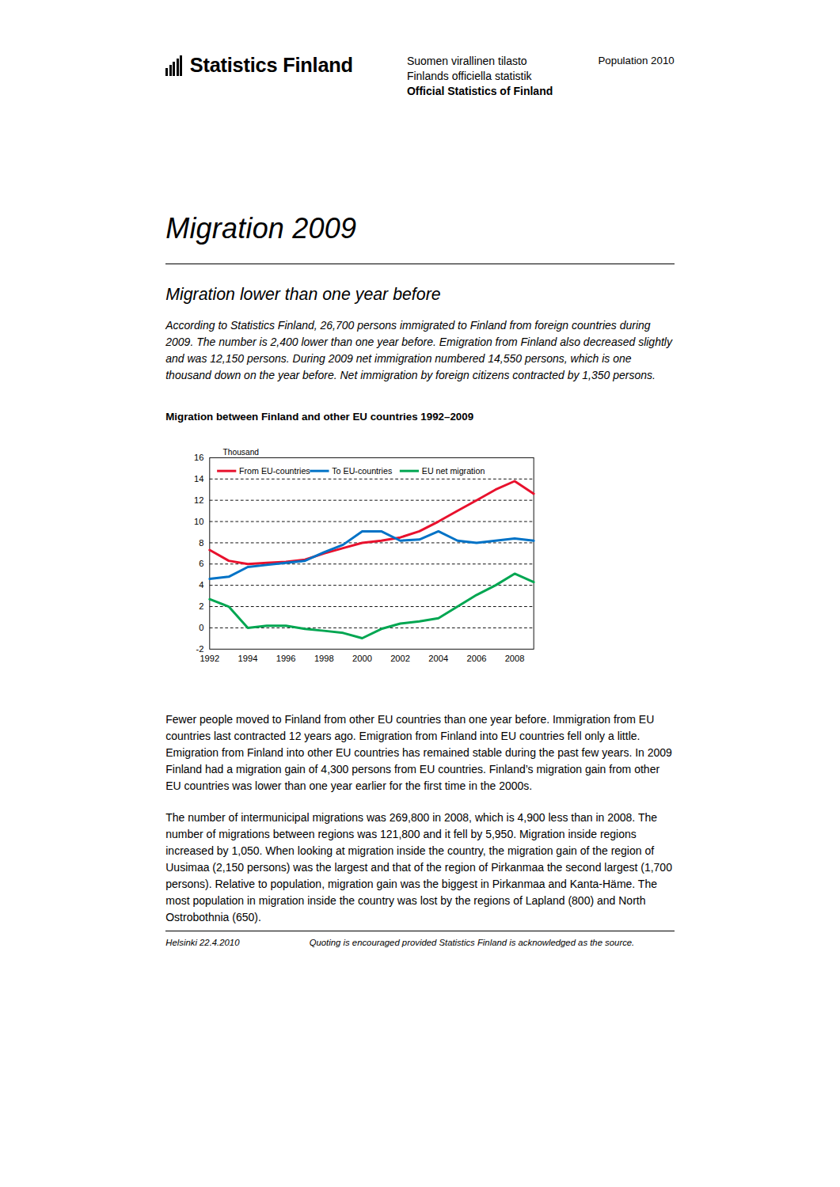Statistics Finland
Suomen virallinen tilasto
Finlands officiella statistik
Official Statistics of Finland
Population 2010
Migration 2009
Migration lower than one year before
According to Statistics Finland, 26,700 persons immigrated to Finland from foreign countries during 2009. The number is 2,400 lower than one year before. Emigration from Finland also decreased slightly and was 12,150 persons. During 2009 net immigration numbered 14,550 persons, which is one thousand down on the year before. Net immigration by foreign citizens contracted by 1,350 persons.
Migration between Finland and other EU countries 1992–2009
Thousand 16 14 12 10 8 6 4 2 0 -2 1992 1994 1996 1998 2000 2002 2004 2006 2008 From EU-countries To EU-countries EU net migration
Fewer people moved to Finland from other EU countries than one year before. Immigration from EU countries last contracted 12 years ago. Emigration from Finland into EU countries fell only a little. Emigration from Finland into other EU countries has remained stable during the past few years. In 2009 Finland had a migration gain of 4,300 persons from EU countries. Finland’s migration gain from other EU countries was lower than one year earlier for the first time in the 2000s.
The number of intermunicipal migrations was 269,800 in 2008, which is 4,900 less than in 2008. The number of migrations between regions was 121,800 and it fell by 5,950. Migration inside regions increased by 1,050. When looking at migration inside the country, the migration gain of the region of Uusimaa (2,150 persons) was the largest and that of the region of Pirkanmaa the second largest (1,700 persons). Relative to population, migration gain was the biggest in Pirkanmaa and Kanta-Häme. The most population in migration inside the country was lost by the regions of Lapland (800) and North Ostrobothnia (650).
Helsinki 22.4.2010
Quoting is encouraged provided Statistics Finland is acknowledged as the source.